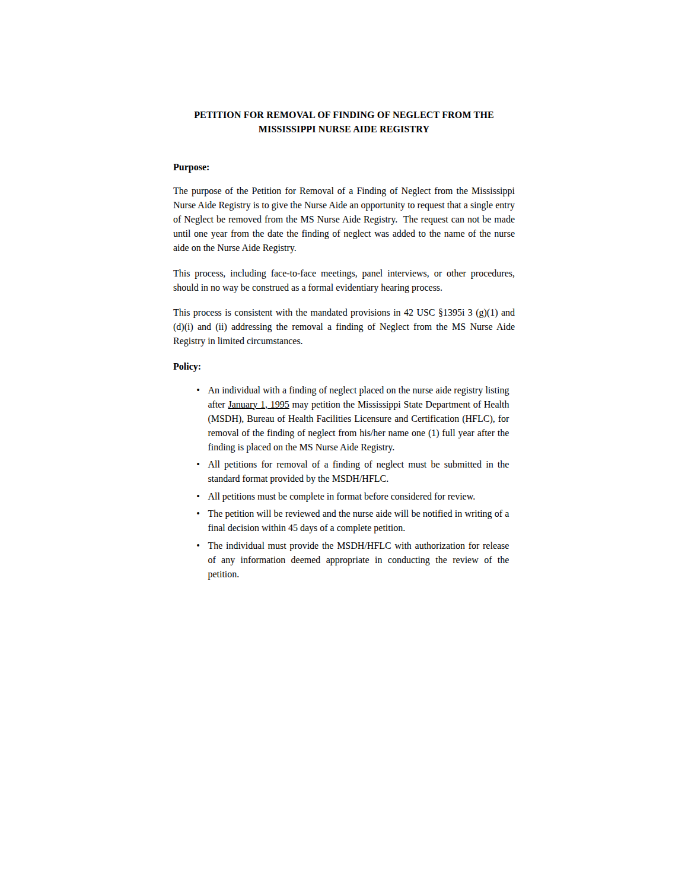Petition for Removal of Finding of Neglect from the
Mississippi Nurse Aide Registry
Purpose:
The purpose of the Petition for Removal of a Finding of Neglect from the Mississippi Nurse Aide Registry is to give the Nurse Aide an opportunity to request that a single entry of Neglect be removed from the MS Nurse Aide Registry. The request can not be made until one year from the date the finding of neglect was added to the name of the nurse aide on the Nurse Aide Registry.
This process, including face-to-face meetings, panel interviews, or other procedures, should in no way be construed as a formal evidentiary hearing process.
This process is consistent with the mandated provisions in 42 USC §1395i 3 (g)(1) and (d)(i) and (ii) addressing the removal a finding of Neglect from the MS Nurse Aide Registry in limited circumstances.
Policy:
An individual with a finding of neglect placed on the nurse aide registry listing after January 1, 1995 may petition the Mississippi State Department of Health (MSDH), Bureau of Health Facilities Licensure and Certification (HFLC), for removal of the finding of neglect from his/her name one (1) full year after the finding is placed on the MS Nurse Aide Registry.
All petitions for removal of a finding of neglect must be submitted in the standard format provided by the MSDH/HFLC.
All petitions must be complete in format before considered for review.
The petition will be reviewed and the nurse aide will be notified in writing of a final decision within 45 days of a complete petition.
The individual must provide the MSDH/HFLC with authorization for release of any information deemed appropriate in conducting the review of the petition.